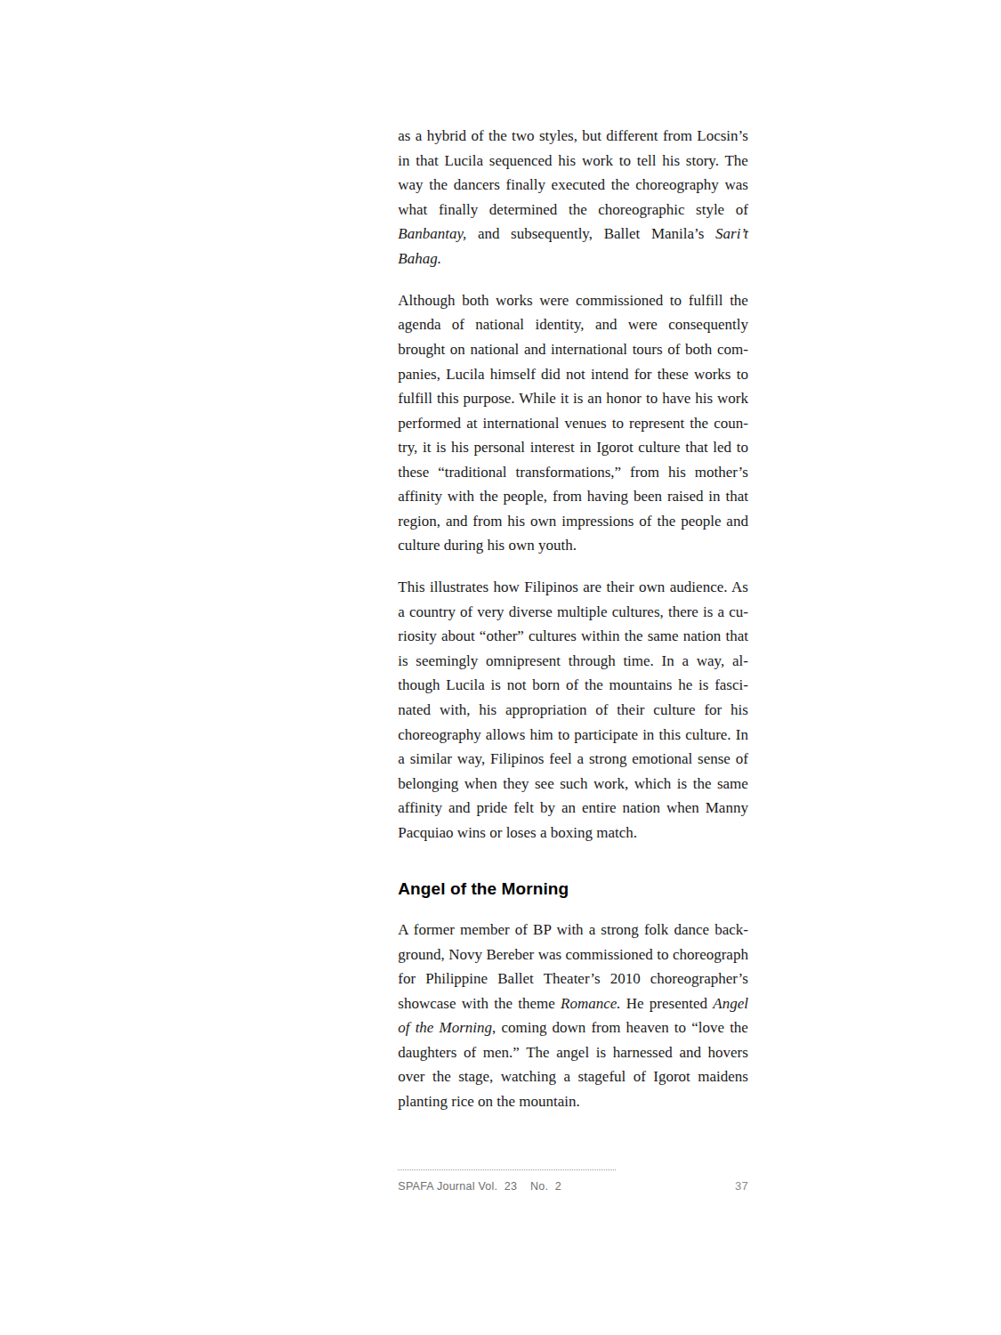as a hybrid of the two styles, but different from Locsin’s in that Lucila sequenced his work to tell his story. The way the dancers finally executed the choreography was what finally determined the choreographic style of Banbantay, and subsequently, Ballet Manila’s Sari’t Bahag.
Although both works were commissioned to fulfill the agenda of national identity, and were consequently brought on national and international tours of both companies, Lucila himself did not intend for these works to fulfill this purpose. While it is an honor to have his work performed at international venues to represent the country, it is his personal interest in Igorot culture that led to these “traditional transformations,” from his mother’s affinity with the people, from having been raised in that region, and from his own impressions of the people and culture during his own youth.
This illustrates how Filipinos are their own audience. As a country of very diverse multiple cultures, there is a curiosity about “other” cultures within the same nation that is seemingly omnipresent through time. In a way, although Lucila is not born of the mountains he is fascinated with, his appropriation of their culture for his choreography allows him to participate in this culture. In a similar way, Filipinos feel a strong emotional sense of belonging when they see such work, which is the same affinity and pride felt by an entire nation when Manny Pacquiao wins or loses a boxing match.
Angel of the Morning
A former member of BP with a strong folk dance background, Novy Bereber was commissioned to choreograph for Philippine Ballet Theater’s 2010 choreographer’s showcase with the theme Romance. He presented Angel of the Morning, coming down from heaven to “love the daughters of men.” The angel is harnessed and hovers over the stage, watching a stageful of Igorot maidens planting rice on the mountain.
SPAFA Journal Vol. 23 No. 2 37